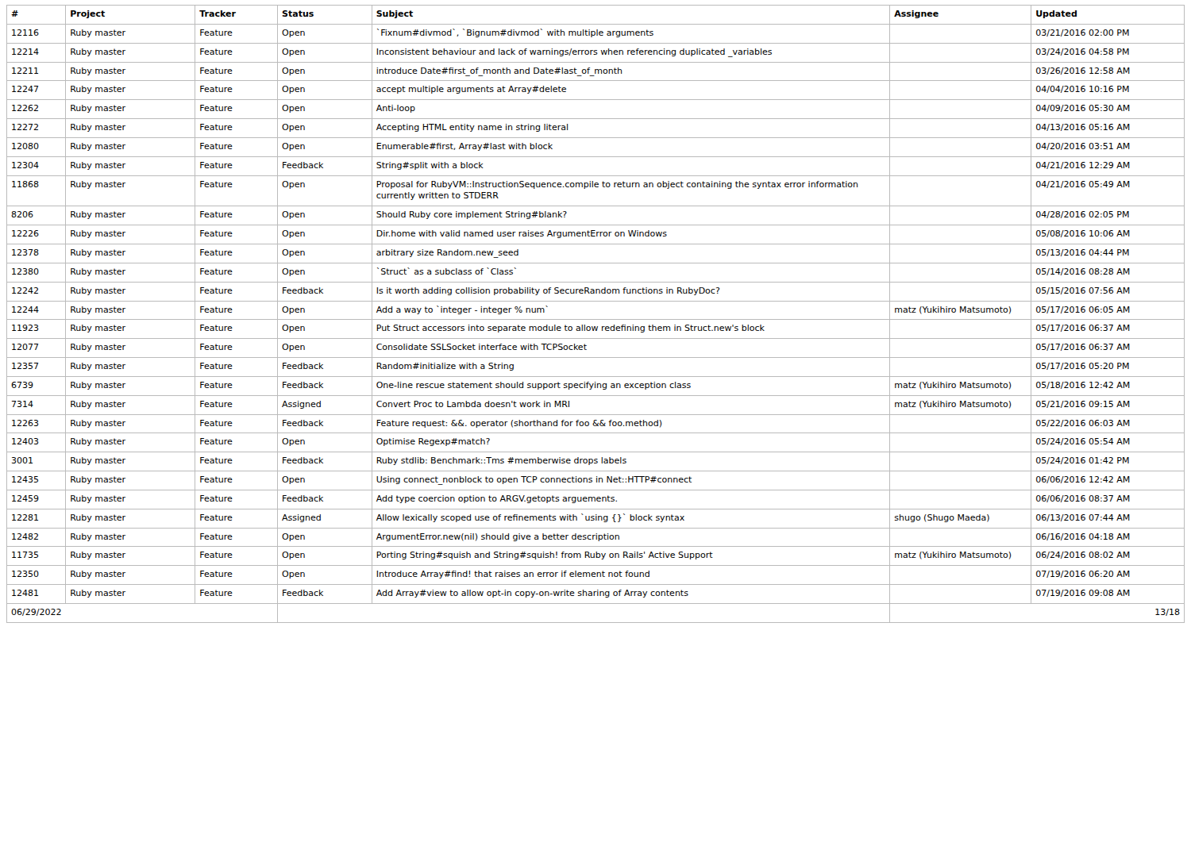| # | Project | Tracker | Status | Subject | Assignee | Updated |
| --- | --- | --- | --- | --- | --- | --- |
| 12116 | Ruby master | Feature | Open | `Fixnum#divmod`, `Bignum#divmod` with multiple arguments | | 03/21/2016 02:00 PM |
| 12214 | Ruby master | Feature | Open | Inconsistent behaviour and lack of warnings/errors when referencing duplicated _variables | | 03/24/2016 04:58 PM |
| 12211 | Ruby master | Feature | Open | introduce Date#first_of_month and Date#last_of_month | | 03/26/2016 12:58 AM |
| 12247 | Ruby master | Feature | Open | accept multiple arguments at Array#delete | | 04/04/2016 10:16 PM |
| 12262 | Ruby master | Feature | Open | Anti-loop | | 04/09/2016 05:30 AM |
| 12272 | Ruby master | Feature | Open | Accepting HTML entity name in string literal | | 04/13/2016 05:16 AM |
| 12080 | Ruby master | Feature | Open | Enumerable#first, Array#last with block | | 04/20/2016 03:51 AM |
| 12304 | Ruby master | Feature | Feedback | String#split with a block | | 04/21/2016 12:29 AM |
| 11868 | Ruby master | Feature | Open | Proposal for RubyVM::InstructionSequence.compile to return an object containing the syntax error information currently written to STDERR | | 04/21/2016 05:49 AM |
| 8206 | Ruby master | Feature | Open | Should Ruby core implement String#blank? | | 04/28/2016 02:05 PM |
| 12226 | Ruby master | Feature | Open | Dir.home with valid named user raises ArgumentError on Windows | | 05/08/2016 10:06 AM |
| 12378 | Ruby master | Feature | Open | arbitrary size Random.new_seed | | 05/13/2016 04:44 PM |
| 12380 | Ruby master | Feature | Open | `Struct` as a subclass of `Class` | | 05/14/2016 08:28 AM |
| 12242 | Ruby master | Feature | Feedback | Is it worth adding collision probability of SecureRandom functions in RubyDoc? | | 05/15/2016 07:56 AM |
| 12244 | Ruby master | Feature | Open | Add a way to `integer - integer % num` | matz (Yukihiro Matsumoto) | 05/17/2016 06:05 AM |
| 11923 | Ruby master | Feature | Open | Put Struct accessors into separate module to allow redefining them in Struct.new's block | | 05/17/2016 06:37 AM |
| 12077 | Ruby master | Feature | Open | Consolidate SSLSocket interface with TCPSocket | | 05/17/2016 06:37 AM |
| 12357 | Ruby master | Feature | Feedback | Random#initialize with a String | | 05/17/2016 05:20 PM |
| 6739 | Ruby master | Feature | Feedback | One-line rescue statement should support specifying an exception class | matz (Yukihiro Matsumoto) | 05/18/2016 12:42 AM |
| 7314 | Ruby master | Feature | Assigned | Convert Proc to Lambda doesn't work in MRI | matz (Yukihiro Matsumoto) | 05/21/2016 09:15 AM |
| 12263 | Ruby master | Feature | Feedback | Feature request: &&. operator (shorthand for foo && foo.method) | | 05/22/2016 06:03 AM |
| 12403 | Ruby master | Feature | Open | Optimise Regexp#match? | | 05/24/2016 05:54 AM |
| 3001 | Ruby master | Feature | Feedback | Ruby stdlib: Benchmark::Tms #memberwise drops labels | | 05/24/2016 01:42 PM |
| 12435 | Ruby master | Feature | Open | Using connect_nonblock to open TCP connections in Net::HTTP#connect | | 06/06/2016 12:42 AM |
| 12459 | Ruby master | Feature | Feedback | Add type coercion option to ARGV.getopts arguements. | | 06/06/2016 08:37 AM |
| 12281 | Ruby master | Feature | Assigned | Allow lexically scoped use of refinements with `using {}` block syntax | shugo (Shugo Maeda) | 06/13/2016 07:44 AM |
| 12482 | Ruby master | Feature | Open | ArgumentError.new(nil) should give a better description | | 06/16/2016 04:18 AM |
| 11735 | Ruby master | Feature | Open | Porting String#squish and String#squish! from Ruby on Rails' Active Support | matz (Yukihiro Matsumoto) | 06/24/2016 08:02 AM |
| 12350 | Ruby master | Feature | Open | Introduce Array#find! that raises an error if element not found | | 07/19/2016 06:20 AM |
| 12481 | Ruby master | Feature | Feedback | Add Array#view to allow opt-in copy-on-write sharing of Array contents | | 07/19/2016 09:08 AM |
| 06/29/2022 | | 13/18 |